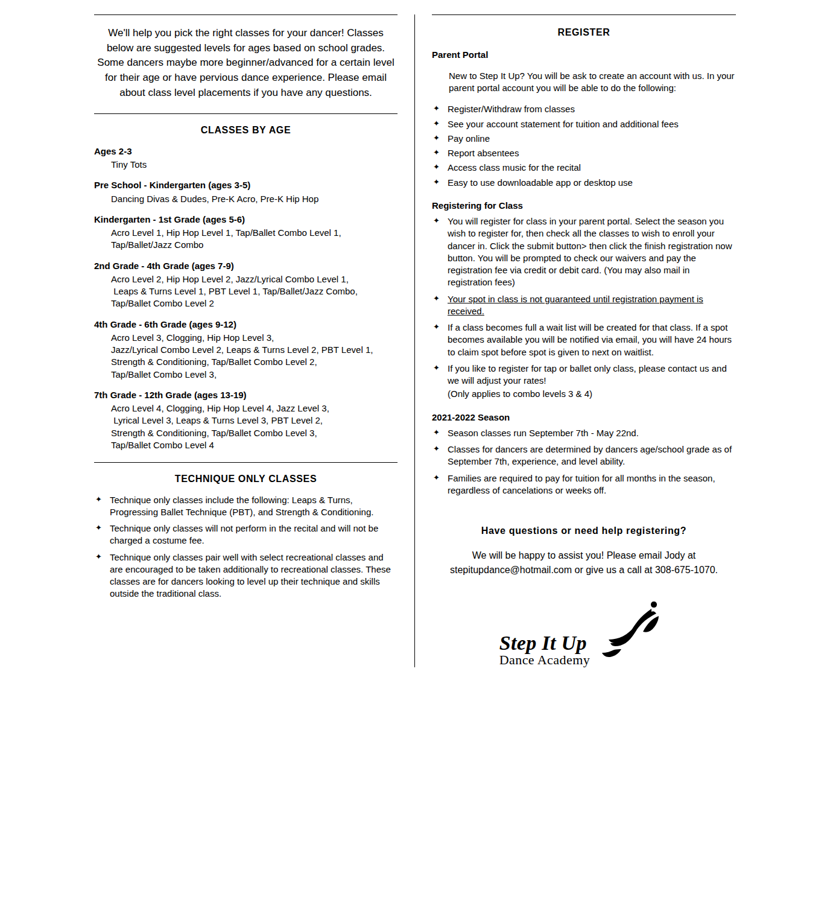We'll help you pick the right classes for your dancer! Classes below are suggested levels for ages based on school grades. Some dancers maybe more beginner/advanced for a certain level for their age or have pervious dance experience. Please email about class level placements if you have any questions.
CLASSES BY AGE
Ages 2-3
Tiny Tots
Pre School - Kindergarten (ages 3-5)
Dancing Divas & Dudes, Pre-K Acro, Pre-K Hip Hop
Kindergarten - 1st Grade (ages 5-6)
Acro Level 1, Hip Hop Level 1, Tap/Ballet Combo Level 1,
Tap/Ballet/Jazz Combo
2nd Grade - 4th Grade (ages 7-9)
Acro Level 2, Hip Hop Level 2, Jazz/Lyrical Combo Level 1,
Leaps & Turns Level 1, PBT Level 1, Tap/Ballet/Jazz Combo,
Tap/Ballet Combo Level 2
4th Grade - 6th Grade (ages 9-12)
Acro Level 3, Clogging, Hip Hop Level 3,
Jazz/Lyrical Combo Level 2, Leaps & Turns Level 2, PBT Level 1,
Strength & Conditioning, Tap/Ballet Combo Level 2,
Tap/Ballet Combo Level 3,
7th Grade - 12th Grade (ages 13-19)
Acro Level 4, Clogging, Hip Hop Level 4, Jazz Level 3,
Lyrical Level 3, Leaps & Turns Level 3, PBT Level 2,
Strength & Conditioning, Tap/Ballet Combo Level 3,
Tap/Ballet Combo Level 4
TECHNIQUE ONLY CLASSES
Technique only classes include the following: Leaps & Turns, Progressing Ballet Technique (PBT), and Strength & Conditioning.
Technique only classes will not perform in the recital and will not be charged a costume fee.
Technique only classes pair well with select recreational classes and are encouraged to be taken additionally to recreational classes. These classes are for dancers looking to level up their technique and skills outside the traditional class.
REGISTER
Parent Portal
New to Step It Up? You will be ask to create an account with us. In your parent portal account you will be able to do the following:
Register/Withdraw from classes
See your account statement for tuition and additional fees
Pay online
Report absentees
Access class music for the recital
Easy to use downloadable app or desktop use
Registering for Class
You will register for class in your parent portal. Select the season you wish to register for, then check all the classes to wish to enroll your dancer in. Click the submit button> then click the finish registration now button. You will be prompted to check our waivers and pay the registration fee via credit or debit card. (You may also mail in registration fees)
Your spot in class is not guaranteed until registration payment is received.
If a class becomes full a wait list will be created for that class. If a spot becomes available you will be notified via email, you will have 24 hours to claim spot before spot is given to next on waitlist.
If you like to register for tap or ballet only class, please contact us and we will adjust your rates! (Only applies to combo levels 3 & 4)
2021-2022 Season
Season classes run September 7th - May 22nd.
Classes for dancers are determined by dancers age/school grade as of September 7th, experience, and level ability.
Families are required to pay for tuition for all months in the season, regardless of cancelations or weeks off.
Have questions or need help registering?
We will be happy to assist you! Please email Jody at stepitupdance@hotmail.com or give us a call at 308-675-1070.
Step It Up
Dance Academy